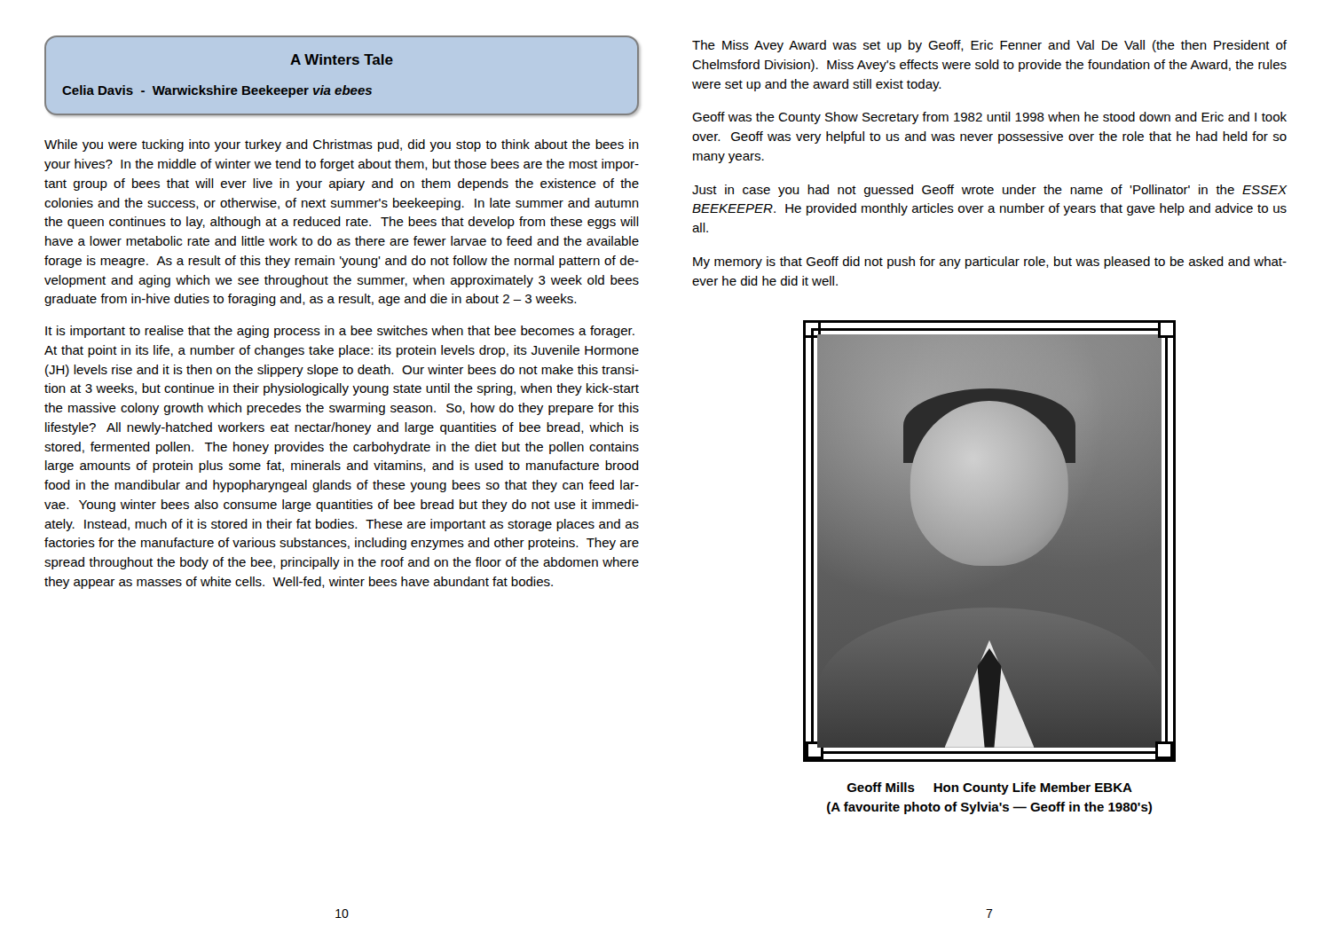A Winters Tale
Celia Davis - Warwickshire Beekeeper via ebees
While you were tucking into your turkey and Christmas pud, did you stop to think about the bees in your hives? In the middle of winter we tend to forget about them, but those bees are the most important group of bees that will ever live in your apiary and on them depends the existence of the colonies and the success, or otherwise, of next summer's beekeeping. In late summer and autumn the queen continues to lay, although at a reduced rate. The bees that develop from these eggs will have a lower metabolic rate and little work to do as there are fewer larvae to feed and the available forage is meagre. As a result of this they remain 'young' and do not follow the normal pattern of development and aging which we see throughout the summer, when approximately 3 week old bees graduate from in-hive duties to foraging and, as a result, age and die in about 2 – 3 weeks.
It is important to realise that the aging process in a bee switches when that bee becomes a forager. At that point in its life, a number of changes take place: its protein levels drop, its Juvenile Hormone (JH) levels rise and it is then on the slippery slope to death. Our winter bees do not make this transition at 3 weeks, but continue in their physiologically young state until the spring, when they kick-start the massive colony growth which precedes the swarming season. So, how do they prepare for this lifestyle? All newly-hatched workers eat nectar/honey and large quantities of bee bread, which is stored, fermented pollen. The honey provides the carbohydrate in the diet but the pollen contains large amounts of protein plus some fat, minerals and vitamins, and is used to manufacture brood food in the mandibular and hypopharyngeal glands of these young bees so that they can feed larvae. Young winter bees also consume large quantities of bee bread but they do not use it immediately. Instead, much of it is stored in their fat bodies. These are important as storage places and as factories for the manufacture of various substances, including enzymes and other proteins. They are spread throughout the body of the bee, principally in the roof and on the floor of the abdomen where they appear as masses of white cells. Well-fed, winter bees have abundant fat bodies.
10
The Miss Avey Award was set up by Geoff, Eric Fenner and Val De Vall (the then President of Chelmsford Division). Miss Avey's effects were sold to provide the foundation of the Award, the rules were set up and the award still exist today.
Geoff was the County Show Secretary from 1982 until 1998 when he stood down and Eric and I took over. Geoff was very helpful to us and was never possessive over the role that he had held for so many years.
Just in case you had not guessed Geoff wrote under the name of 'Pollinator' in the ESSEX BEEKEEPER. He provided monthly articles over a number of years that gave help and advice to us all.
My memory is that Geoff did not push for any particular role, but was pleased to be asked and whatever he did he did it well.
Geoff Mills Hon County Life Member EBKA
(A favourite photo of Sylvia's — Geoff in the 1980's)
7